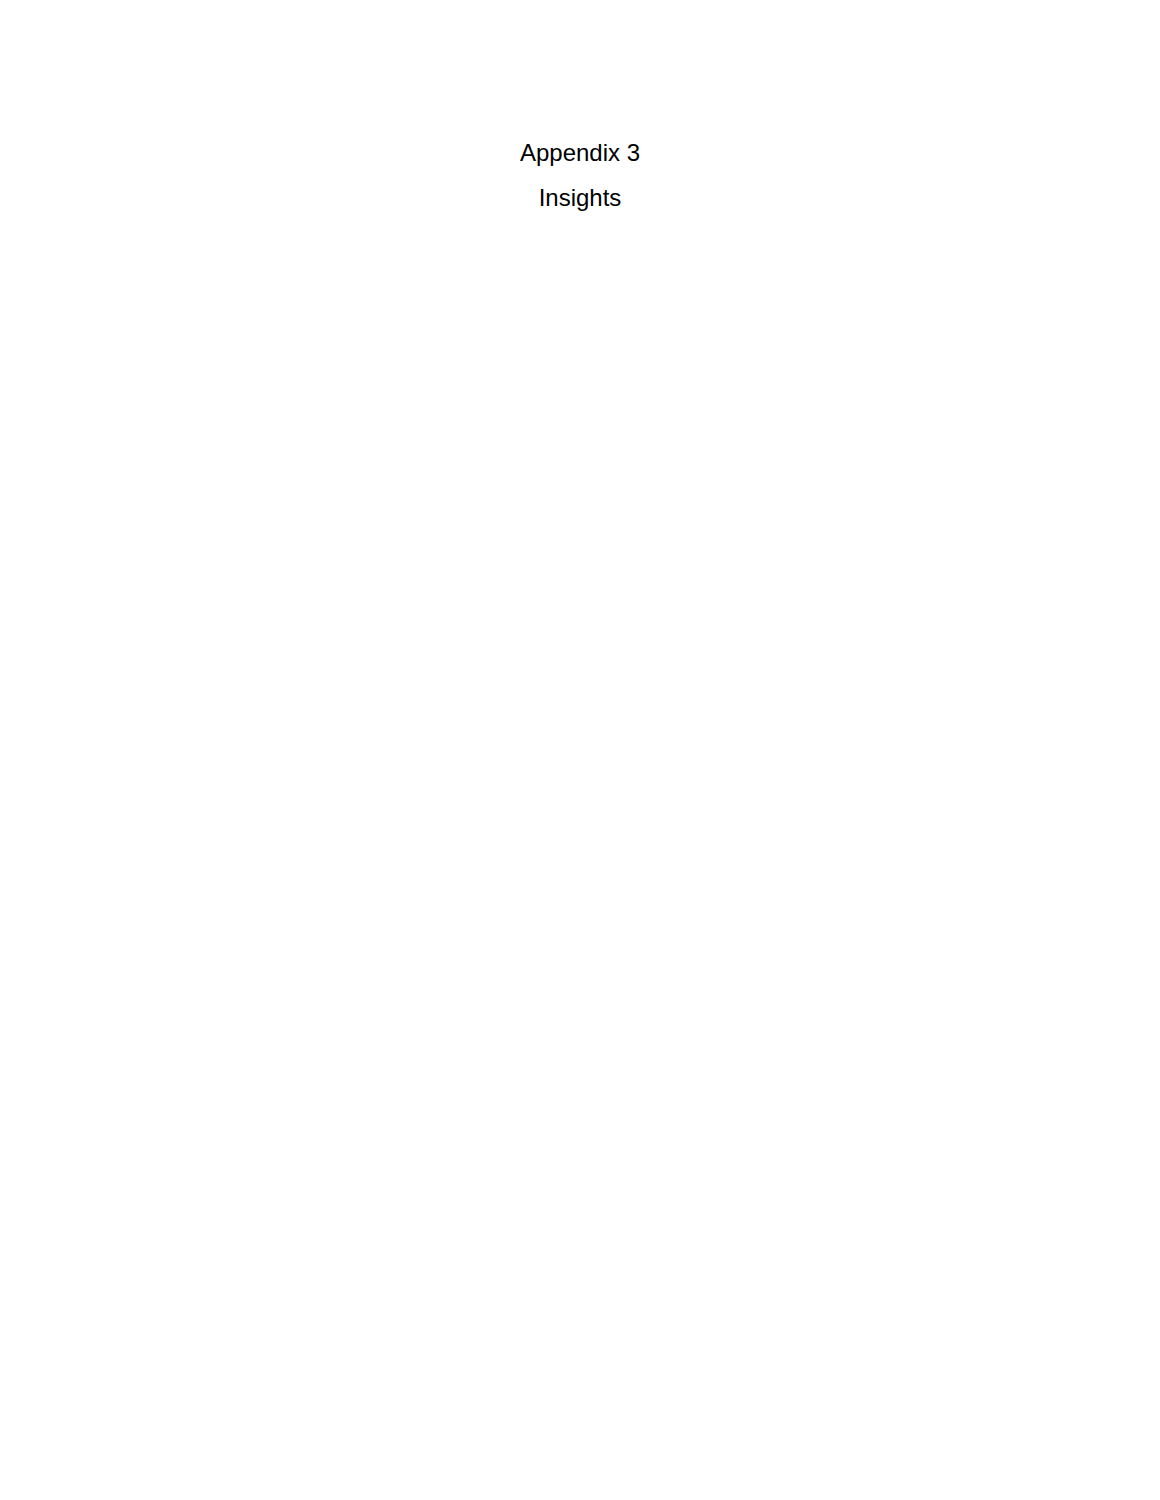Appendix 3
Insights